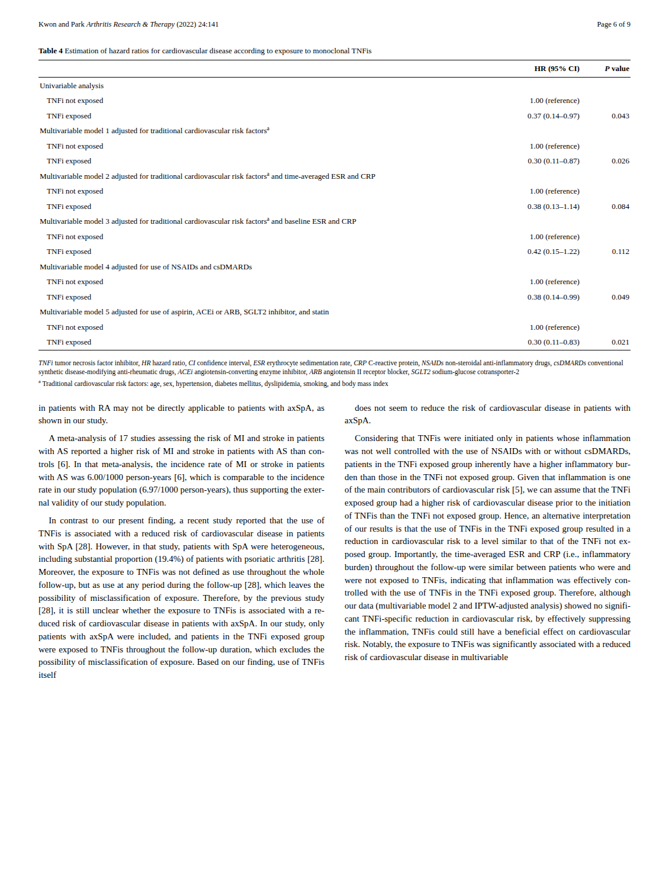Kwon and Park Arthritis Research & Therapy (2022) 24:141
Page 6 of 9
Table 4 Estimation of hazard ratios for cardiovascular disease according to exposure to monoclonal TNFis
| | HR (95% CI) | P value |
| --- | --- | --- |
| Univariable analysis | | |
| TNFi not exposed | 1.00 (reference) | |
| TNFi exposed | 0.37 (0.14–0.97) | 0.043 |
| Multivariable model 1 adjusted for traditional cardiovascular risk factors a | | |
| TNFi not exposed | 1.00 (reference) | |
| TNFi exposed | 0.30 (0.11–0.87) | 0.026 |
| Multivariable model 2 adjusted for traditional cardiovascular risk factors a and time-averaged ESR and CRP | | |
| TNFi not exposed | 1.00 (reference) | |
| TNFi exposed | 0.38 (0.13–1.14) | 0.084 |
| Multivariable model 3 adjusted for traditional cardiovascular risk factors a and baseline ESR and CRP | | |
| TNFi not exposed | 1.00 (reference) | |
| TNFi exposed | 0.42 (0.15–1.22) | 0.112 |
| Multivariable model 4 adjusted for use of NSAIDs and csDMARDs | | |
| TNFi not exposed | 1.00 (reference) | |
| TNFi exposed | 0.38 (0.14–0.99) | 0.049 |
| Multivariable model 5 adjusted for use of aspirin, ACEi or ARB, SGLT2 inhibitor, and statin | | |
| TNFi not exposed | 1.00 (reference) | |
| TNFi exposed | 0.30 (0.11–0.83) | 0.021 |
TNFi tumor necrosis factor inhibitor, HR hazard ratio, CI confidence interval, ESR erythrocyte sedimentation rate, CRP C-reactive protein, NSAIDs non-steroidal anti-inflammatory drugs, csDMARDs conventional synthetic disease-modifying anti-rheumatic drugs, ACEi angiotensin-converting enzyme inhibitor, ARB angiotensin II receptor blocker, SGLT2 sodium-glucose cotransporter-2
a Traditional cardiovascular risk factors: age, sex, hypertension, diabetes mellitus, dyslipidemia, smoking, and body mass index
in patients with RA may not be directly applicable to patients with axSpA, as shown in our study.
A meta-analysis of 17 studies assessing the risk of MI and stroke in patients with AS reported a higher risk of MI and stroke in patients with AS than controls [6]. In that meta-analysis, the incidence rate of MI or stroke in patients with AS was 6.00/1000 person-years [6], which is comparable to the incidence rate in our study population (6.97/1000 person-years), thus supporting the external validity of our study population.
In contrast to our present finding, a recent study reported that the use of TNFis is associated with a reduced risk of cardiovascular disease in patients with SpA [28]. However, in that study, patients with SpA were heterogeneous, including substantial proportion (19.4%) of patients with psoriatic arthritis [28]. Moreover, the exposure to TNFis was not defined as use throughout the whole follow-up, but as use at any period during the follow-up [28], which leaves the possibility of misclassification of exposure. Therefore, by the previous study [28], it is still unclear whether the exposure to TNFis is associated with a reduced risk of cardiovascular disease in patients with axSpA. In our study, only patients with axSpA were included, and patients in the TNFi exposed group were exposed to TNFis throughout the follow-up duration, which excludes the possibility of misclassification of exposure. Based on our finding, use of TNFis itself
does not seem to reduce the risk of cardiovascular disease in patients with axSpA.
Considering that TNFis were initiated only in patients whose inflammation was not well controlled with the use of NSAIDs with or without csDMARDs, patients in the TNFi exposed group inherently have a higher inflammatory burden than those in the TNFi not exposed group. Given that inflammation is one of the main contributors of cardiovascular risk [5], we can assume that the TNFi exposed group had a higher risk of cardiovascular disease prior to the initiation of TNFis than the TNFi not exposed group. Hence, an alternative interpretation of our results is that the use of TNFis in the TNFi exposed group resulted in a reduction in cardiovascular risk to a level similar to that of the TNFi not exposed group. Importantly, the time-averaged ESR and CRP (i.e., inflammatory burden) throughout the follow-up were similar between patients who were and were not exposed to TNFis, indicating that inflammation was effectively controlled with the use of TNFis in the TNFi exposed group. Therefore, although our data (multivariable model 2 and IPTW-adjusted analysis) showed no significant TNFi-specific reduction in cardiovascular risk, by effectively suppressing the inflammation, TNFis could still have a beneficial effect on cardiovascular risk. Notably, the exposure to TNFis was significantly associated with a reduced risk of cardiovascular disease in multivariable